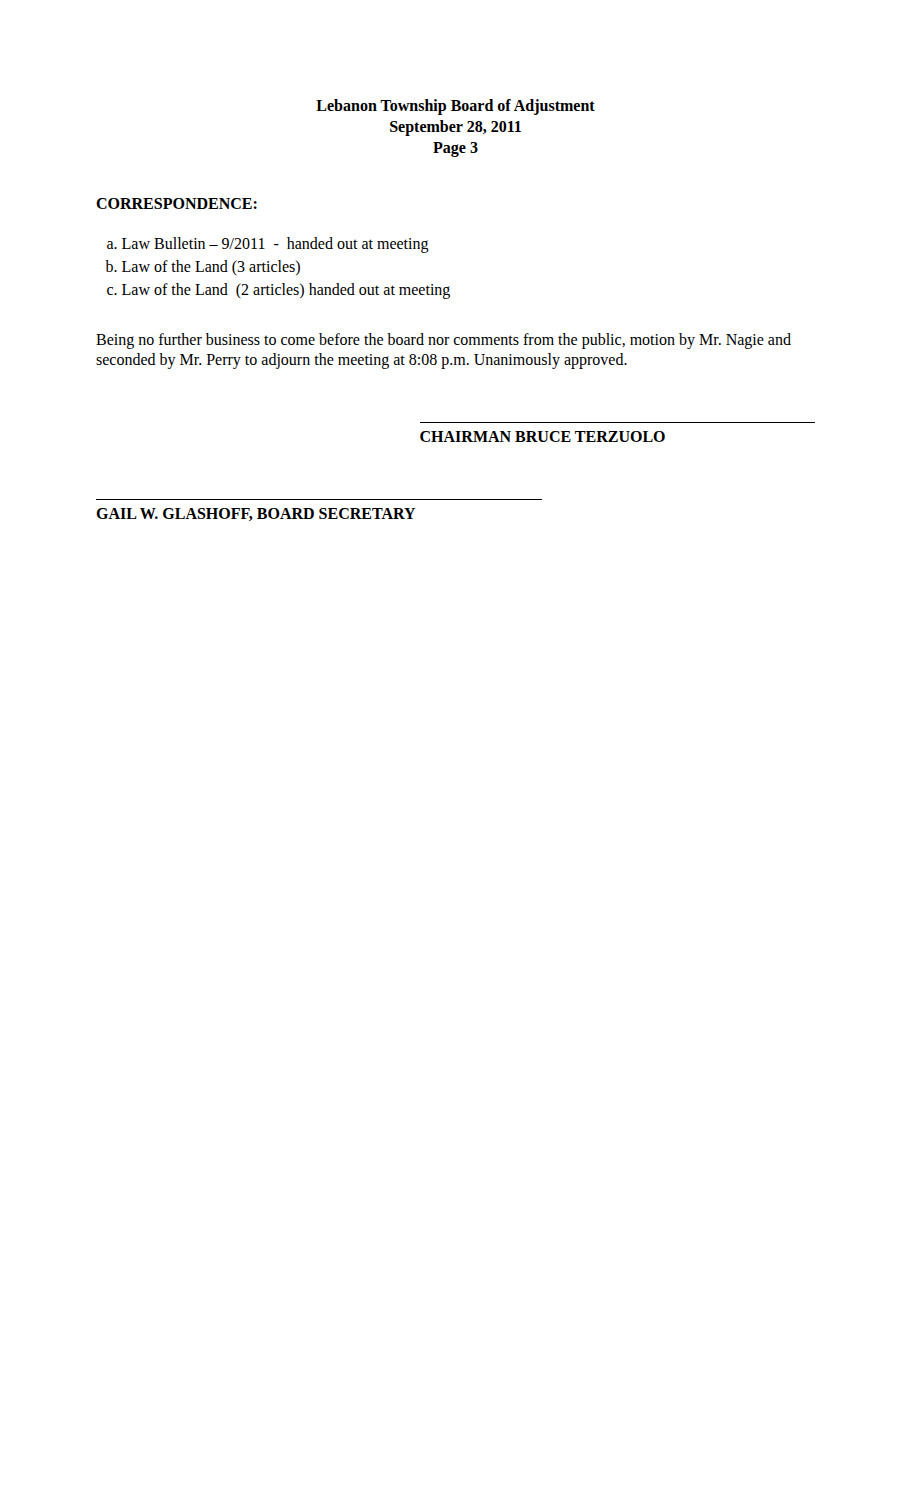Lebanon Township Board of Adjustment
September 28, 2011
Page 3
Correspondence:
Law Bulletin – 9/2011 - handed out at meeting
Law of the Land (3 articles)
Law of the Land (2 articles) handed out at meeting
Being no further business to come before the board nor comments from the public, motion by Mr. Nagie and seconded by Mr. Perry to adjourn the meeting at 8:08 p.m. Unanimously approved.
CHAIRMAN BRUCE TERZUOLO
GAIL W. GLASHOFF, BOARD SECRETARY